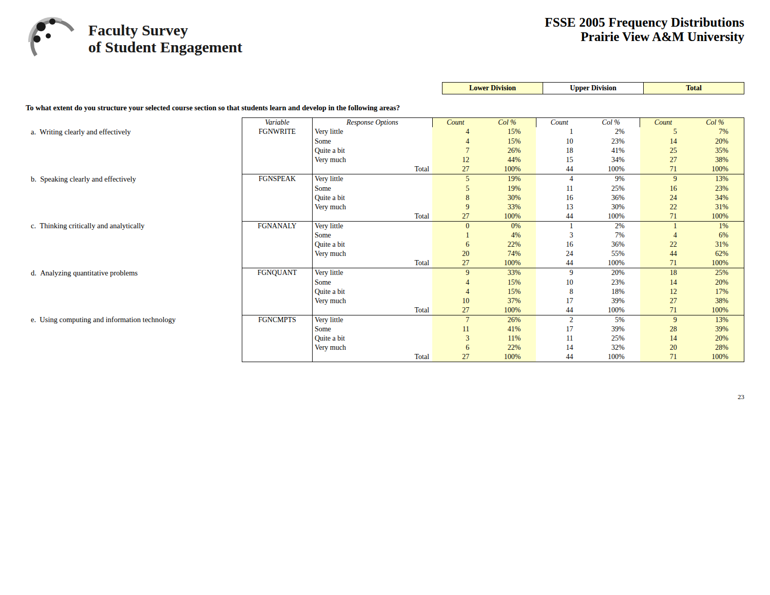Faculty Survey
of Student Engagement
FSSE 2005 Frequency Distributions
Prairie View A&M University
| Lower Division | Upper Division | Total |
To what extent do you structure your selected course section so that students learn and develop in the following areas?
| | Variable | Response Options | Count | Col % | Count | Col % | Count | Col % |
| a. Writing clearly and effectively | FGNWRITE | Very little | 4 | 15% | 1 | 2% | 5 | 7% |
| | | Some | 4 | 15% | 10 | 23% | 14 | 20% |
| | | Quite a bit | 7 | 26% | 18 | 41% | 25 | 35% |
| | | Very much | 12 | 44% | 15 | 34% | 27 | 38% |
| | | Total | 27 | 100% | 44 | 100% | 71 | 100% |
| b. Speaking clearly and effectively | FGNSPEAK | Very little | 5 | 19% | 4 | 9% | 9 | 13% |
| | | Some | 5 | 19% | 11 | 25% | 16 | 23% |
| | | Quite a bit | 8 | 30% | 16 | 36% | 24 | 34% |
| | | Very much | 9 | 33% | 13 | 30% | 22 | 31% |
| | | Total | 27 | 100% | 44 | 100% | 71 | 100% |
| c. Thinking critically and analytically | FGNANALY | Very little | 0 | 0% | 1 | 2% | 1 | 1% |
| | | Some | 1 | 4% | 3 | 7% | 4 | 6% |
| | | Quite a bit | 6 | 22% | 16 | 36% | 22 | 31% |
| | | Very much | 20 | 74% | 24 | 55% | 44 | 62% |
| | | Total | 27 | 100% | 44 | 100% | 71 | 100% |
| d. Analyzing quantitative problems | FGNQUANT | Very little | 9 | 33% | 9 | 20% | 18 | 25% |
| | | Some | 4 | 15% | 10 | 23% | 14 | 20% |
| | | Quite a bit | 4 | 15% | 8 | 18% | 12 | 17% |
| | | Very much | 10 | 37% | 17 | 39% | 27 | 38% |
| | | Total | 27 | 100% | 44 | 100% | 71 | 100% |
| e. Using computing and information technology | FGNCMPTS | Very little | 7 | 26% | 2 | 5% | 9 | 13% |
| | | Some | 11 | 41% | 17 | 39% | 28 | 39% |
| | | Quite a bit | 3 | 11% | 11 | 25% | 14 | 20% |
| | | Very much | 6 | 22% | 14 | 32% | 20 | 28% |
| | | Total | 27 | 100% | 44 | 100% | 71 | 100% |
23